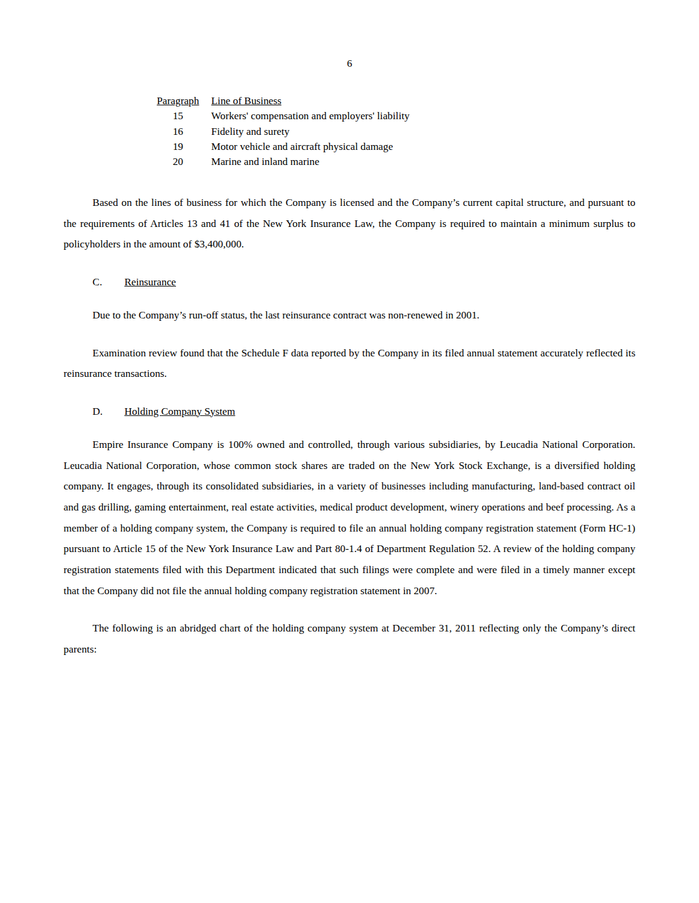6
| Paragraph | Line of Business |
| --- | --- |
| 15 | Workers' compensation and employers' liability |
| 16 | Fidelity and surety |
| 19 | Motor vehicle and aircraft physical damage |
| 20 | Marine and inland marine |
Based on the lines of business for which the Company is licensed and the Company’s current capital structure, and pursuant to the requirements of Articles 13 and 41 of the New York Insurance Law, the Company is required to maintain a minimum surplus to policyholders in the amount of $3,400,000.
C. Reinsurance
Due to the Company’s run-off status, the last reinsurance contract was non-renewed in 2001.
Examination review found that the Schedule F data reported by the Company in its filed annual statement accurately reflected its reinsurance transactions.
D. Holding Company System
Empire Insurance Company is 100% owned and controlled, through various subsidiaries, by Leucadia National Corporation. Leucadia National Corporation, whose common stock shares are traded on the New York Stock Exchange, is a diversified holding company. It engages, through its consolidated subsidiaries, in a variety of businesses including manufacturing, land-based contract oil and gas drilling, gaming entertainment, real estate activities, medical product development, winery operations and beef processing. As a member of a holding company system, the Company is required to file an annual holding company registration statement (Form HC-1) pursuant to Article 15 of the New York Insurance Law and Part 80-1.4 of Department Regulation 52. A review of the holding company registration statements filed with this Department indicated that such filings were complete and were filed in a timely manner except that the Company did not file the annual holding company registration statement in 2007.
The following is an abridged chart of the holding company system at December 31, 2011 reflecting only the Company’s direct parents: